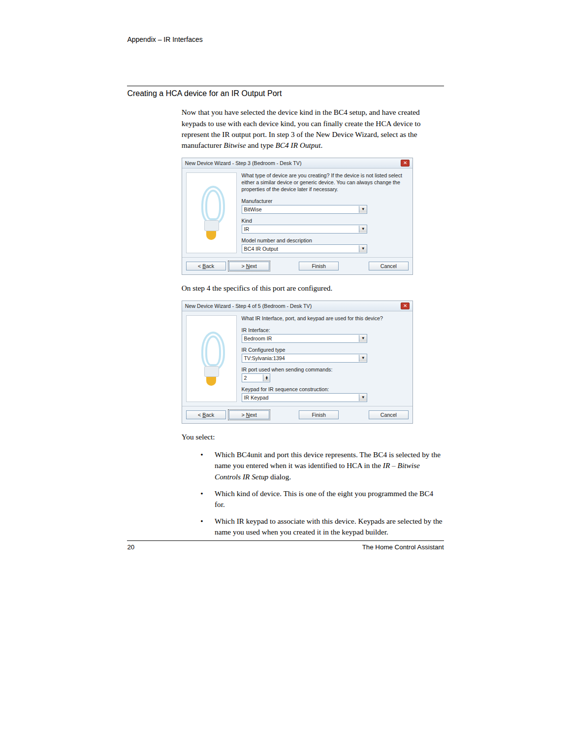Appendix – IR Interfaces
Creating a HCA device for an IR Output Port
Now that you have selected the device kind in the BC4 setup, and have created keypads to use with each device kind, you can finally create the HCA device to represent the IR output port. In step 3 of the New Device Wizard, select as the manufacturer Bitwise and type BC4 IR Output.
New Device Wizard - Step 3 (Bedroom - Desk TV) ✕
What type of device are you creating? If the device is not listed select either a similar device or generic device. You can always change the properties of the device later if necessary.
Manufacturer
BitWise▼
Kind
IR▼
Model number and description
BC4 IR Output▼
< Back > Next
Finish
Cancel
On step 4 the specifics of this port are configured.
New Device Wizard - Step 4 of 5 (Bedroom - Desk TV) ✕
What IR Interface, port, and keypad are used for this device?
IR Interface:
Bedroom IR▼
IR Configured type
TV:Sylvania:1394▼
IR port used when sending commands:
2▲▼
Keypad for IR sequence construction:
IR Keypad▼
< Back > Next
Finish
Cancel
You select:
Which BC4unit and port this device represents. The BC4 is selected by the name you entered when it was identified to HCA in the IR – Bitwise Controls IR Setup dialog.
Which kind of device. This is one of the eight you programmed the BC4 for.
Which IR keypad to associate with this device. Keypads are selected by the name you used when you created it in the keypad builder.
20 The Home Control Assistant